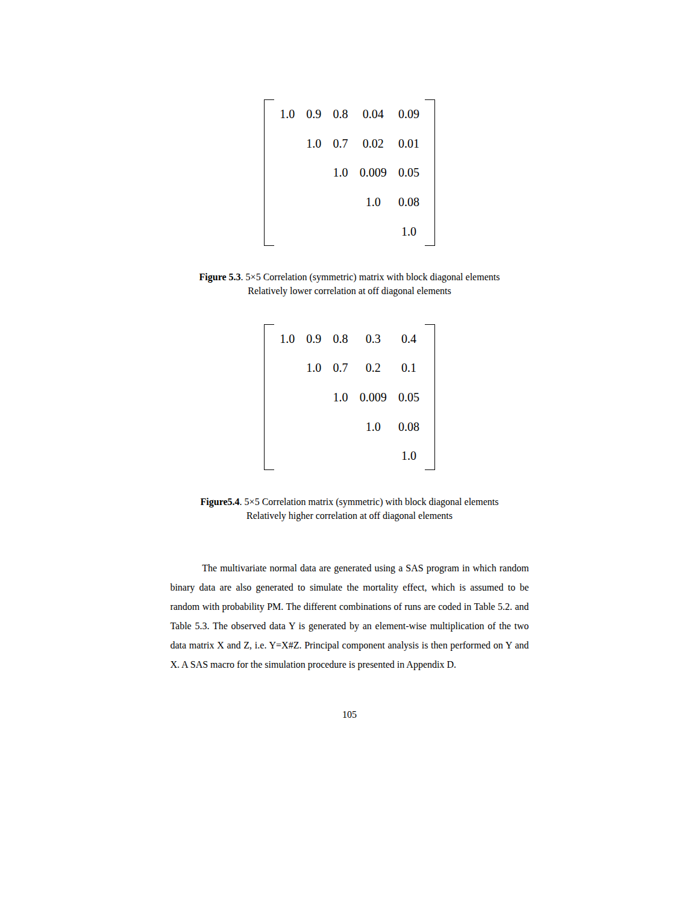| 1.0 | 0.9 | 0.8 | 0.04 | 0.09 |
| | 1.0 | 0.7 | 0.02 | 0.01 |
| | | 1.0 | 0.009 | 0.05 |
| | | | 1.0 | 0.08 |
| | | | | 1.0 |
Figure 5.3. 5×5 Correlation (symmetric) matrix with block diagonal elements Relatively lower correlation at off diagonal elements
| 1.0 | 0.9 | 0.8 | 0.3 | 0.4 |
| | 1.0 | 0.7 | 0.2 | 0.1 |
| | | 1.0 | 0.009 | 0.05 |
| | | | 1.0 | 0.08 |
| | | | | 1.0 |
Figure5.4. 5×5 Correlation matrix (symmetric) with block diagonal elements Relatively higher correlation at off diagonal elements
The multivariate normal data are generated using a SAS program in which random binary data are also generated to simulate the mortality effect, which is assumed to be random with probability PM. The different combinations of runs are coded in Table 5.2. and Table 5.3. The observed data Y is generated by an element-wise multiplication of the two data matrix X and Z, i.e. Y=X#Z. Principal component analysis is then performed on Y and X. A SAS macro for the simulation procedure is presented in Appendix D.
105